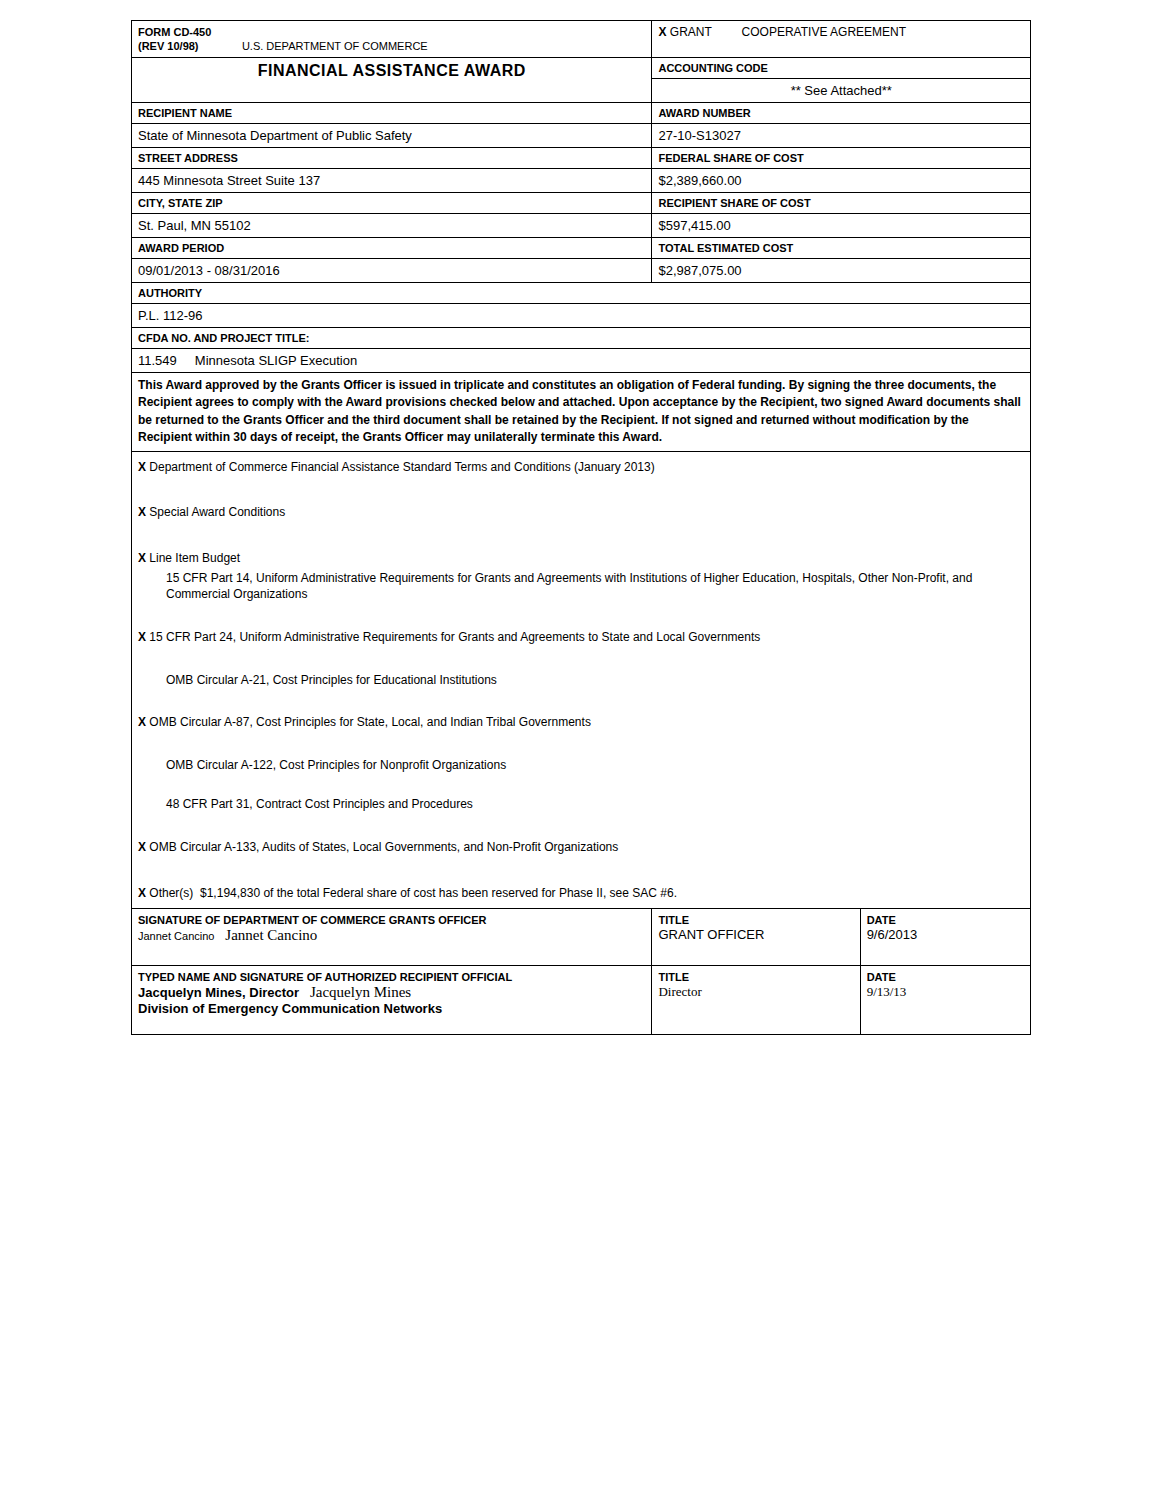| FORM CD-450 (REV 10/98) U.S. DEPARTMENT OF COMMERCE | X GRANT COOPERATIVE AGREEMENT |
| FINANCIAL ASSISTANCE AWARD | ACCOUNTING CODE |
| ** See Attached** |
| RECIPIENT NAME | AWARD NUMBER |
| State of Minnesota Department of Public Safety | 27-10-S13027 |
| STREET ADDRESS | FEDERAL SHARE OF COST |
| 445 Minnesota Street Suite 137 | $2,389,660.00 |
| CITY, STATE ZIP | RECIPIENT SHARE OF COST |
| St. Paul, MN 55102 | $597,415.00 |
| AWARD PERIOD | TOTAL ESTIMATED COST |
| 09/01/2013 - 08/31/2016 | $2,987,075.00 |
| AUTHORITY |
| P.L. 112-96 |
| CFDA NO. AND PROJECT TITLE: |
| 11.549 Minnesota SLIGP Execution |
| This Award approved by the Grants Officer is issued in triplicate and constitutes an obligation of Federal funding. By signing the three documents, the Recipient agrees to comply with the Award provisions checked below and attached. Upon acceptance by the Recipient, two signed Award documents shall be returned to the Grants Officer and the third document shall be retained by the Recipient. If not signed and returned without modification by the Recipient within 30 days of receipt, the Grants Officer may unilaterally terminate this Award. |
| X Department of Commerce Financial Assistance Standard Terms and Conditions (January 2013) X Special Award Conditions X Line Item Budget 15 CFR Part 14, Uniform Administrative Requirements for Grants and Agreements with Institutions of Higher Education, Hospitals, Other Non-Profit, and Commercial Organizations X 15 CFR Part 24, Uniform Administrative Requirements for Grants and Agreements to State and Local Governments OMB Circular A-21, Cost Principles for Educational Institutions X OMB Circular A-87, Cost Principles for State, Local, and Indian Tribal Governments OMB Circular A-122, Cost Principles for Nonprofit Organizations 48 CFR Part 31, Contract Cost Principles and Procedures X OMB Circular A-133, Audits of States, Local Governments, and Non-Profit Organizations X Other(s) $1,194,830 of the total Federal share of cost has been reserved for Phase II, see SAC #6. |
| SIGNATURE OF DEPARTMENT OF COMMERCE GRANTS OFFICER Jannet Cancino Jannet Cancino | TITLE GRANT OFFICER | DATE 9/6/2013 |
| TYPED NAME AND SIGNATURE OF AUTHORIZED RECIPIENT OFFICIAL Jacquelyn Mines, Director Jacquelyn Mines Division of Emergency Communication Networks | TITLE Director | DATE 9/13/13 |